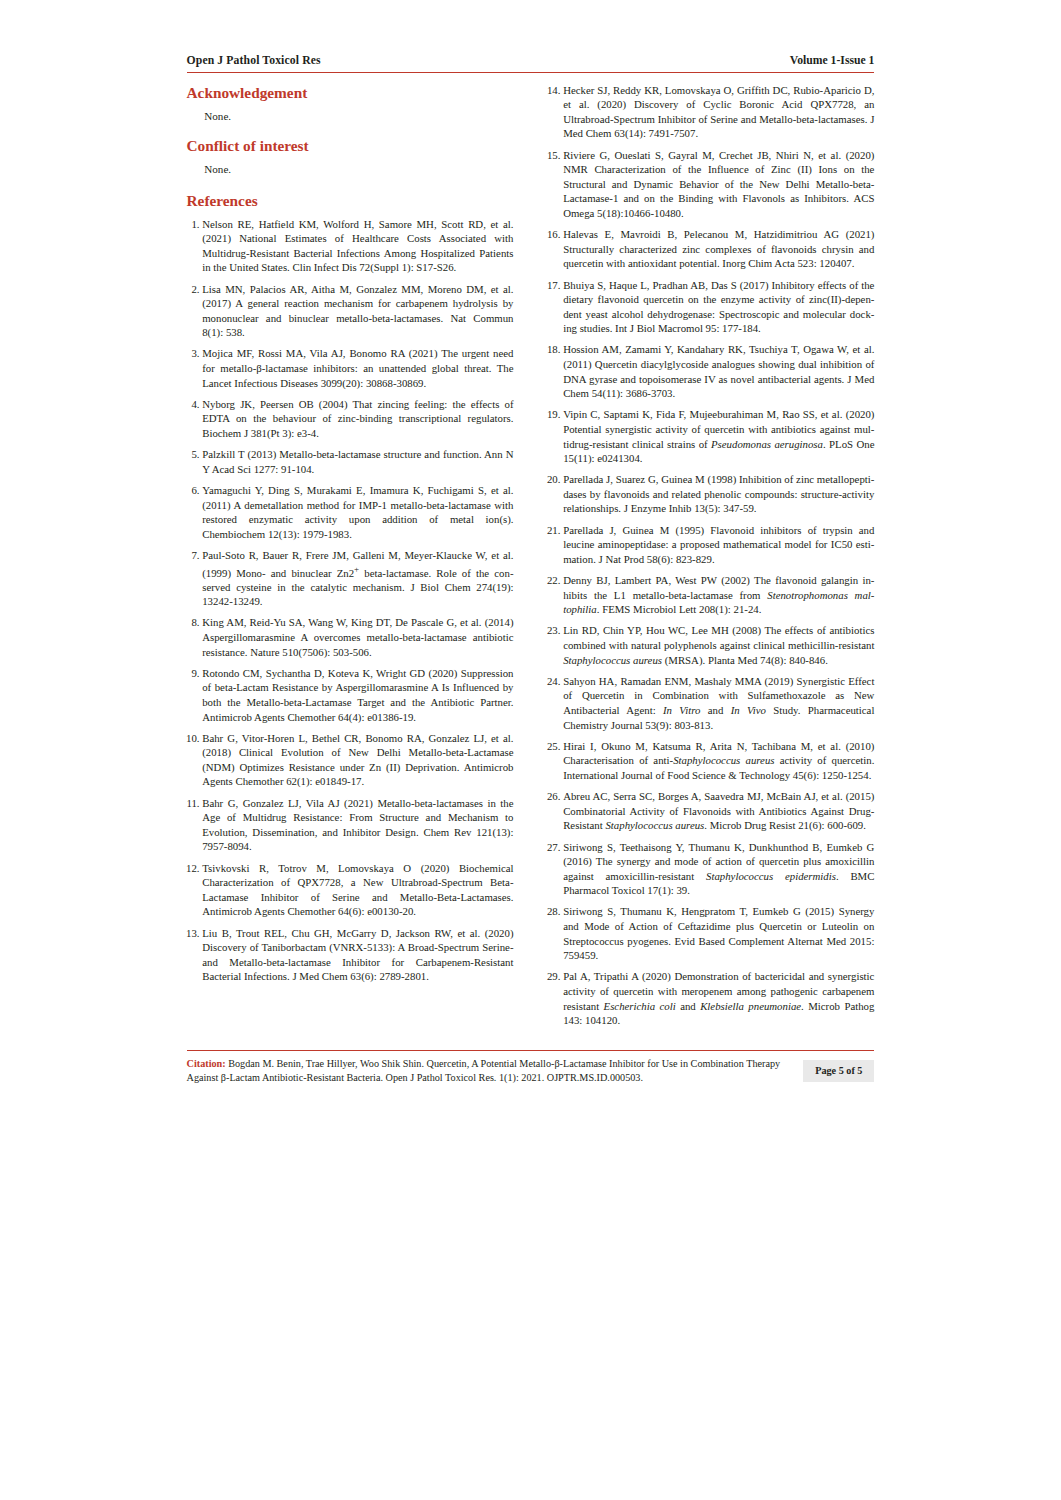Open J Pathol Toxicol Res Volume 1-Issue 1
Acknowledgement
None.
Conflict of interest
None.
References
Nelson RE, Hatfield KM, Wolford H, Samore MH, Scott RD, et al. (2021) National Estimates of Healthcare Costs Associated with Multidrug-Resistant Bacterial Infections Among Hospitalized Patients in the United States. Clin Infect Dis 72(Suppl 1): S17-S26.
Lisa MN, Palacios AR, Aitha M, Gonzalez MM, Moreno DM, et al. (2017) A general reaction mechanism for carbapenem hydrolysis by mononuclear and binuclear metallo-beta-lactamases. Nat Commun 8(1): 538.
Mojica MF, Rossi MA, Vila AJ, Bonomo RA (2021) The urgent need for metallo-β-lactamase inhibitors: an unattended global threat. The Lancet Infectious Diseases 3099(20): 30868-30869.
Nyborg JK, Peersen OB (2004) That zincing feeling: the effects of EDTA on the behaviour of zinc-binding transcriptional regulators. Biochem J 381(Pt 3): e3-4.
Palzkill T (2013) Metallo-beta-lactamase structure and function. Ann N Y Acad Sci 1277: 91-104.
Yamaguchi Y, Ding S, Murakami E, Imamura K, Fuchigami S, et al. (2011) A demetallation method for IMP-1 metallo-beta-lactamase with restored enzymatic activity upon addition of metal ion(s). Chembiochem 12(13): 1979-1983.
Paul-Soto R, Bauer R, Frere JM, Galleni M, Meyer-Klaucke W, et al. (1999) Mono- and binuclear Zn2+ beta-lactamase. Role of the conserved cysteine in the catalytic mechanism. J Biol Chem 274(19): 13242-13249.
King AM, Reid-Yu SA, Wang W, King DT, De Pascale G, et al. (2014) Aspergillomarasmine A overcomes metallo-beta-lactamase antibiotic resistance. Nature 510(7506): 503-506.
Rotondo CM, Sychantha D, Koteva K, Wright GD (2020) Suppression of beta-Lactam Resistance by Aspergillomarasmine A Is Influenced by both the Metallo-beta-Lactamase Target and the Antibiotic Partner. Antimicrob Agents Chemother 64(4): e01386-19.
Bahr G, Vitor-Horen L, Bethel CR, Bonomo RA, Gonzalez LJ, et al. (2018) Clinical Evolution of New Delhi Metallo-beta-Lactamase (NDM) Optimizes Resistance under Zn (II) Deprivation. Antimicrob Agents Chemother 62(1): e01849-17.
Bahr G, Gonzalez LJ, Vila AJ (2021) Metallo-beta-lactamases in the Age of Multidrug Resistance: From Structure and Mechanism to Evolution, Dissemination, and Inhibitor Design. Chem Rev 121(13): 7957-8094.
Tsivkovski R, Totrov M, Lomovskaya O (2020) Biochemical Characterization of QPX7728, a New Ultrabroad-Spectrum Beta-Lactamase Inhibitor of Serine and Metallo-Beta-Lactamases. Antimicrob Agents Chemother 64(6): e00130-20.
Liu B, Trout REL, Chu GH, McGarry D, Jackson RW, et al. (2020) Discovery of Taniborbactam (VNRX-5133): A Broad-Spectrum Serine- and Metallo-beta-lactamase Inhibitor for Carbapenem-Resistant Bacterial Infections. J Med Chem 63(6): 2789-2801.
Hecker SJ, Reddy KR, Lomovskaya O, Griffith DC, Rubio-Aparicio D, et al. (2020) Discovery of Cyclic Boronic Acid QPX7728, an Ultrabroad-Spectrum Inhibitor of Serine and Metallo-beta-lactamases. J Med Chem 63(14): 7491-7507.
Riviere G, Oueslati S, Gayral M, Crechet JB, Nhiri N, et al. (2020) NMR Characterization of the Influence of Zinc (II) Ions on the Structural and Dynamic Behavior of the New Delhi Metallo-beta-Lactamase-1 and on the Binding with Flavonols as Inhibitors. ACS Omega 5(18):10466-10480.
Halevas E, Mavroidi B, Pelecanou M, Hatzidimitriou AG (2021) Structurally characterized zinc complexes of flavonoids chrysin and quercetin with antioxidant potential. Inorg Chim Acta 523: 120407.
Bhuiya S, Haque L, Pradhan AB, Das S (2017) Inhibitory effects of the dietary flavonoid quercetin on the enzyme activity of zinc(II)-dependent yeast alcohol dehydrogenase: Spectroscopic and molecular docking studies. Int J Biol Macromol 95: 177-184.
Hossion AM, Zamami Y, Kandahary RK, Tsuchiya T, Ogawa W, et al. (2011) Quercetin diacylglycoside analogues showing dual inhibition of DNA gyrase and topoisomerase IV as novel antibacterial agents. J Med Chem 54(11): 3686-3703.
Vipin C, Saptami K, Fida F, Mujeeburahiman M, Rao SS, et al. (2020) Potential synergistic activity of quercetin with antibiotics against multidrug-resistant clinical strains of Pseudomonas aeruginosa. PLoS One 15(11): e0241304.
Parellada J, Suarez G, Guinea M (1998) Inhibition of zinc metallopeptidases by flavonoids and related phenolic compounds: structure-activity relationships. J Enzyme Inhib 13(5): 347-59.
Parellada J, Guinea M (1995) Flavonoid inhibitors of trypsin and leucine aminopeptidase: a proposed mathematical model for IC50 estimation. J Nat Prod 58(6): 823-829.
Denny BJ, Lambert PA, West PW (2002) The flavonoid galangin inhibits the L1 metallo-beta-lactamase from Stenotrophomonas maltophilia. FEMS Microbiol Lett 208(1): 21-24.
Lin RD, Chin YP, Hou WC, Lee MH (2008) The effects of antibiotics combined with natural polyphenols against clinical methicillin-resistant Staphylococcus aureus (MRSA). Planta Med 74(8): 840-846.
Sahyon HA, Ramadan ENM, Mashaly MMA (2019) Synergistic Effect of Quercetin in Combination with Sulfamethoxazole as New Antibacterial Agent: In Vitro and In Vivo Study. Pharmaceutical Chemistry Journal 53(9): 803-813.
Hirai I, Okuno M, Katsuma R, Arita N, Tachibana M, et al. (2010) Characterisation of anti-Staphylococcus aureus activity of quercetin. International Journal of Food Science & Technology 45(6): 1250-1254.
Abreu AC, Serra SC, Borges A, Saavedra MJ, McBain AJ, et al. (2015) Combinatorial Activity of Flavonoids with Antibiotics Against Drug-Resistant Staphylococcus aureus. Microb Drug Resist 21(6): 600-609.
Siriwong S, Teethaisong Y, Thumanu K, Dunkhunthod B, Eumkeb G (2016) The synergy and mode of action of quercetin plus amoxicillin against amoxicillin-resistant Staphylococcus epidermidis. BMC Pharmacol Toxicol 17(1): 39.
Siriwong S, Thumanu K, Hengpratom T, Eumkeb G (2015) Synergy and Mode of Action of Ceftazidime plus Quercetin or Luteolin on Streptococcus pyogenes. Evid Based Complement Alternat Med 2015: 759459.
Pal A, Tripathi A (2020) Demonstration of bactericidal and synergistic activity of quercetin with meropenem among pathogenic carbapenem resistant Escherichia coli and Klebsiella pneumoniae. Microb Pathog 143: 104120.
Citation: Bogdan M. Benin, Trae Hillyer, Woo Shik Shin. Quercetin, A Potential Metallo-β-Lactamase Inhibitor for Use in Combination Therapy Against β-Lactam Antibiotic-Resistant Bacteria. Open J Pathol Toxicol Res. 1(1): 2021. OJPTR.MS.ID.000503.
Page 5 of 5